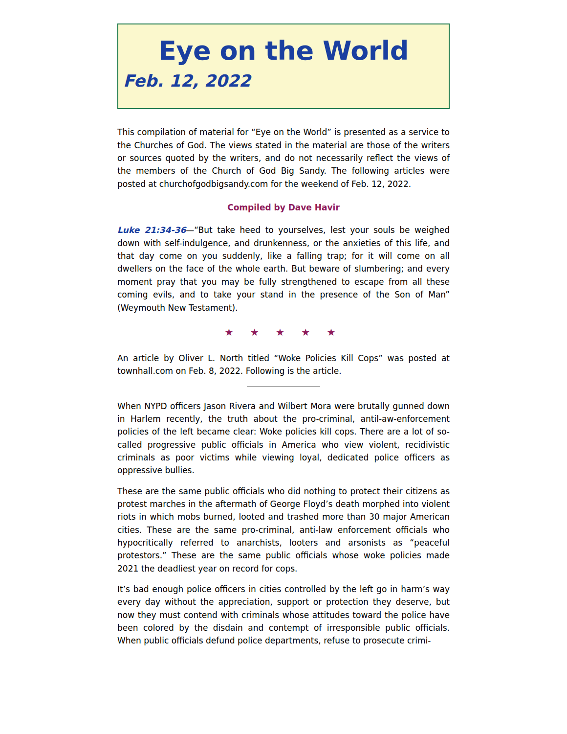Eye on the World
Feb. 12, 2022
This compilation of material for “Eye on the World” is presented as a service to the Churches of God. The views stated in the material are those of the writers or sources quoted by the writers, and do not necessarily reflect the views of the members of the Church of God Big Sandy. The following articles were posted at churchofgodbigsandy.com for the weekend of Feb. 12, 2022.
Compiled by Dave Havir
Luke 21:34-36—“But take heed to yourselves, lest your souls be weighed down with self-indulgence, and drunkenness, or the anxieties of this life, and that day come on you suddenly, like a falling trap; for it will come on all dwellers on the face of the whole earth. But beware of slumbering; and every moment pray that you may be fully strengthened to escape from all these coming evils, and to take your stand in the presence of the Son of Man” (Weymouth New Testament).
★ ★ ★ ★ ★
An article by Oliver L. North titled “Woke Policies Kill Cops” was posted at townhall.com on Feb. 8, 2022. Following is the article.
When NYPD officers Jason Rivera and Wilbert Mora were brutally gunned down in Harlem recently, the truth about the pro-criminal, antil-aw-enforcement policies of the left became clear: Woke policies kill cops. There are a lot of so-called progressive public officials in America who view violent, recidivistic criminals as poor victims while viewing loyal, dedicated police officers as oppressive bullies.
These are the same public officials who did nothing to protect their citizens as protest marches in the aftermath of George Floyd’s death morphed into violent riots in which mobs burned, looted and trashed more than 30 major American cities. These are the same pro-criminal, anti-law enforcement officials who hypocritically referred to anarchists, looters and arsonists as “peaceful protestors.” These are the same public officials whose woke policies made 2021 the deadliest year on record for cops.
It’s bad enough police officers in cities controlled by the left go in harm’s way every day without the appreciation, support or protection they deserve, but now they must contend with criminals whose attitudes toward the police have been colored by the disdain and contempt of irresponsible public officials. When public officials defund police departments, refuse to prosecute crimi-